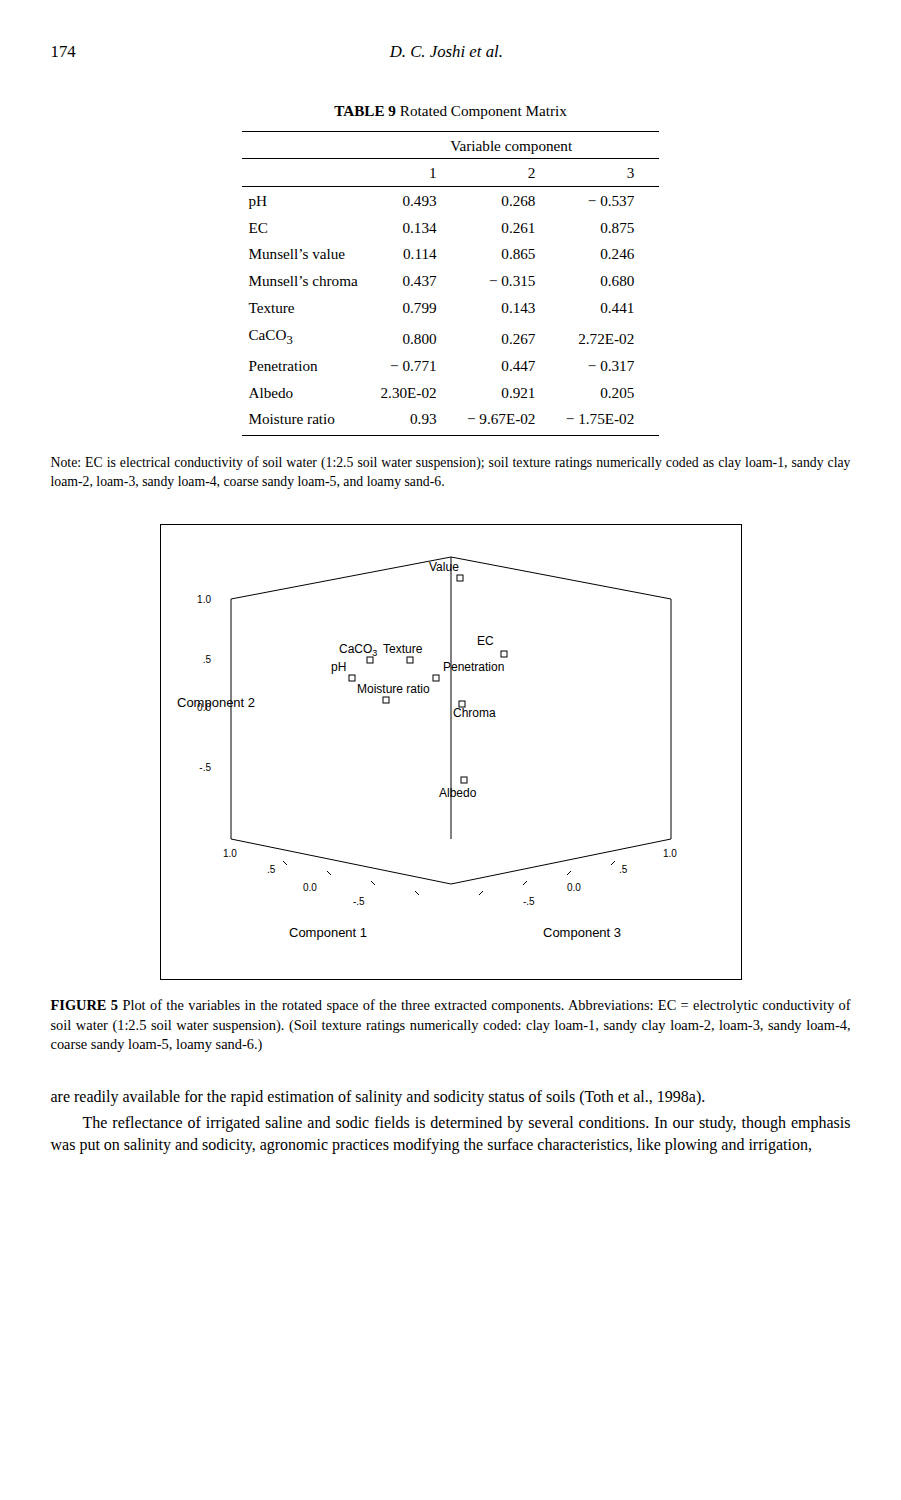174 D. C. Joshi et al.
TABLE 9 Rotated Component Matrix
| | Variable component |
| --- | --- |
| | 1 | 2 | 3 |
| pH | 0.493 | 0.268 | − 0.537 |
| EC | 0.134 | 0.261 | 0.875 |
| Munsell’s value | 0.114 | 0.865 | 0.246 |
| Munsell’s chroma | 0.437 | − 0.315 | 0.680 |
| Texture | 0.799 | 0.143 | 0.441 |
| CaCO 3 | 0.800 | 0.267 | 2.72E-02 |
| Penetration | − 0.771 | 0.447 | − 0.317 |
| Albedo | 2.30E-02 | 0.921 | 0.205 |
| Moisture ratio | 0.93 | − 9.67E-02 | − 1.75E-02 |
Note: EC is electrical conductivity of soil water (1:2.5 soil water suspension); soil texture ratings numerically coded as clay loam-1, sandy clay loam-2, loam-3, sandy loam-4, coarse sandy loam-5, and loamy sand-6.
Value CaCO3 Texture EC pH Penetration Moisture ratio Chroma Albedo Component 2 Component 1 Component 3 1.0 .5 0.0 -.5 1.0 .5 0.0 -.5 1.0 .5 0.0 -.5
FIGURE 5 Plot of the variables in the rotated space of the three extracted components. Abbreviations: EC = electrolytic conductivity of soil water (1:2.5 soil water suspension). (Soil texture ratings numerically coded: clay loam-1, sandy clay loam-2, loam-3, sandy loam-4, coarse sandy loam-5, loamy sand-6.)
are readily available for the rapid estimation of salinity and sodicity status of soils (Toth et al., 1998a).
The reflectance of irrigated saline and sodic fields is determined by several conditions. In our study, though emphasis was put on salinity and sodicity, agronomic practices modifying the surface characteristics, like plowing and irrigation,